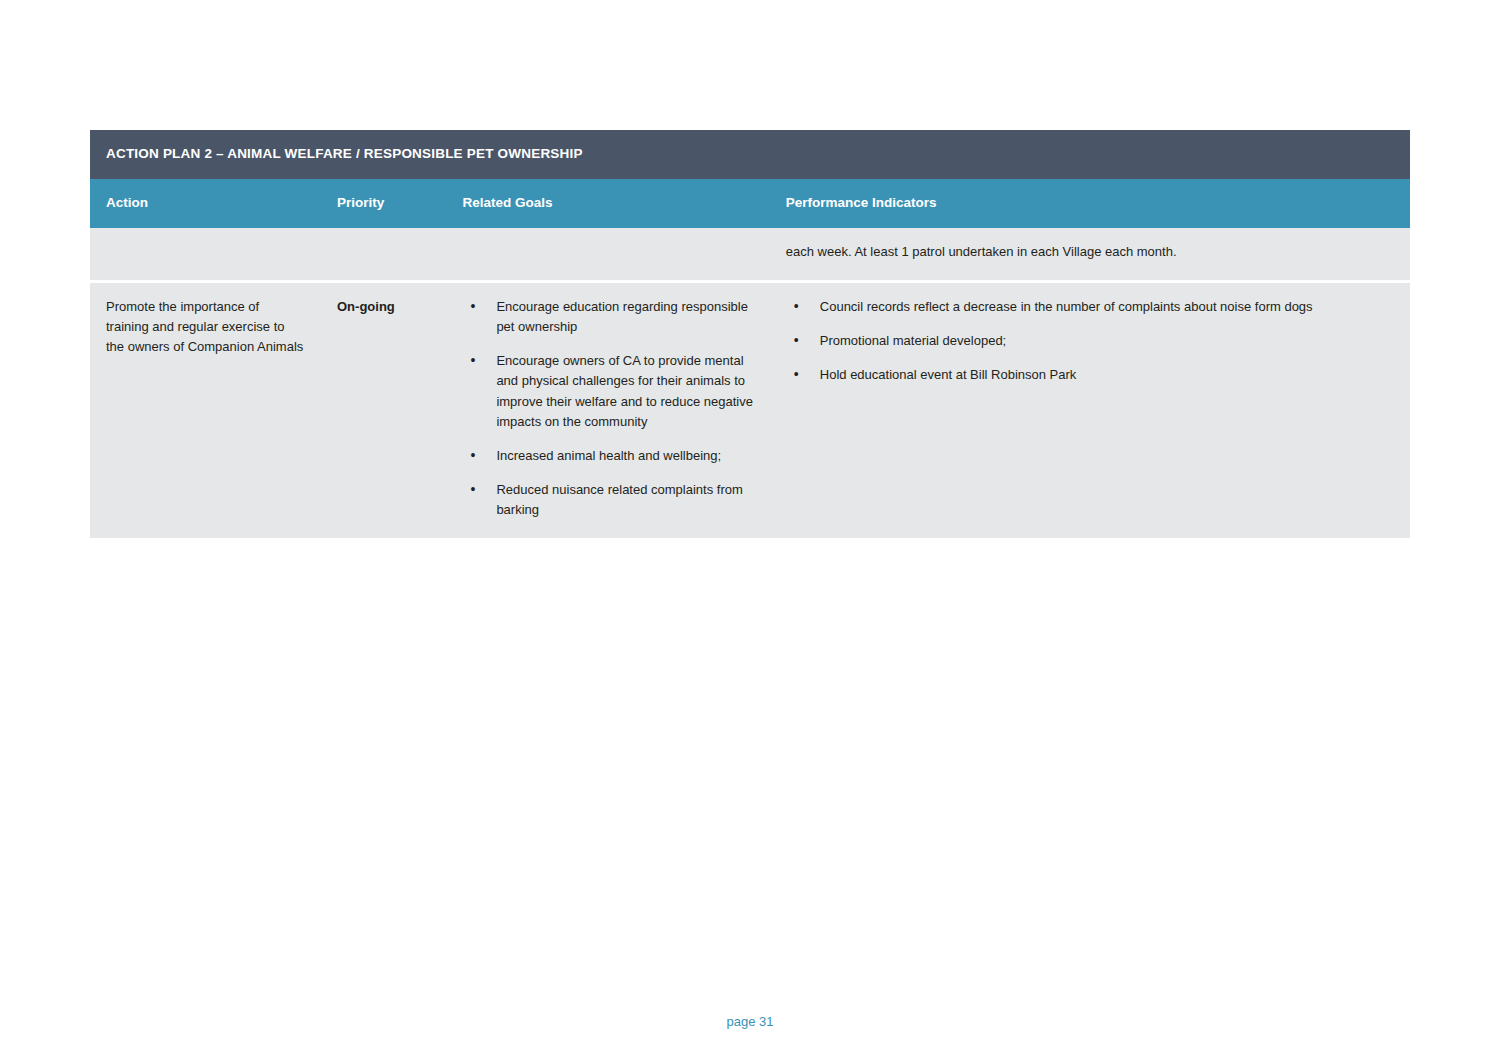ACTION PLAN 2 – ANIMAL WELFARE / RESPONSIBLE PET OWNERSHIP
| Action | Priority | Related Goals | Performance Indicators |
| --- | --- | --- | --- |
| | | | each week. At least 1 patrol undertaken in each Village each month. |
| Promote the importance of training and regular exercise to the owners of Companion Animals | On-going | Encourage education regarding responsible pet ownership Encourage owners of CA to provide mental and physical challenges for their animals to improve their welfare and to reduce negative impacts on the community Increased animal health and wellbeing; Reduced nuisance related complaints from barking | Council records reflect a decrease in the number of complaints about noise form dogs Promotional material developed; Hold educational event at Bill Robinson Park |
page 31